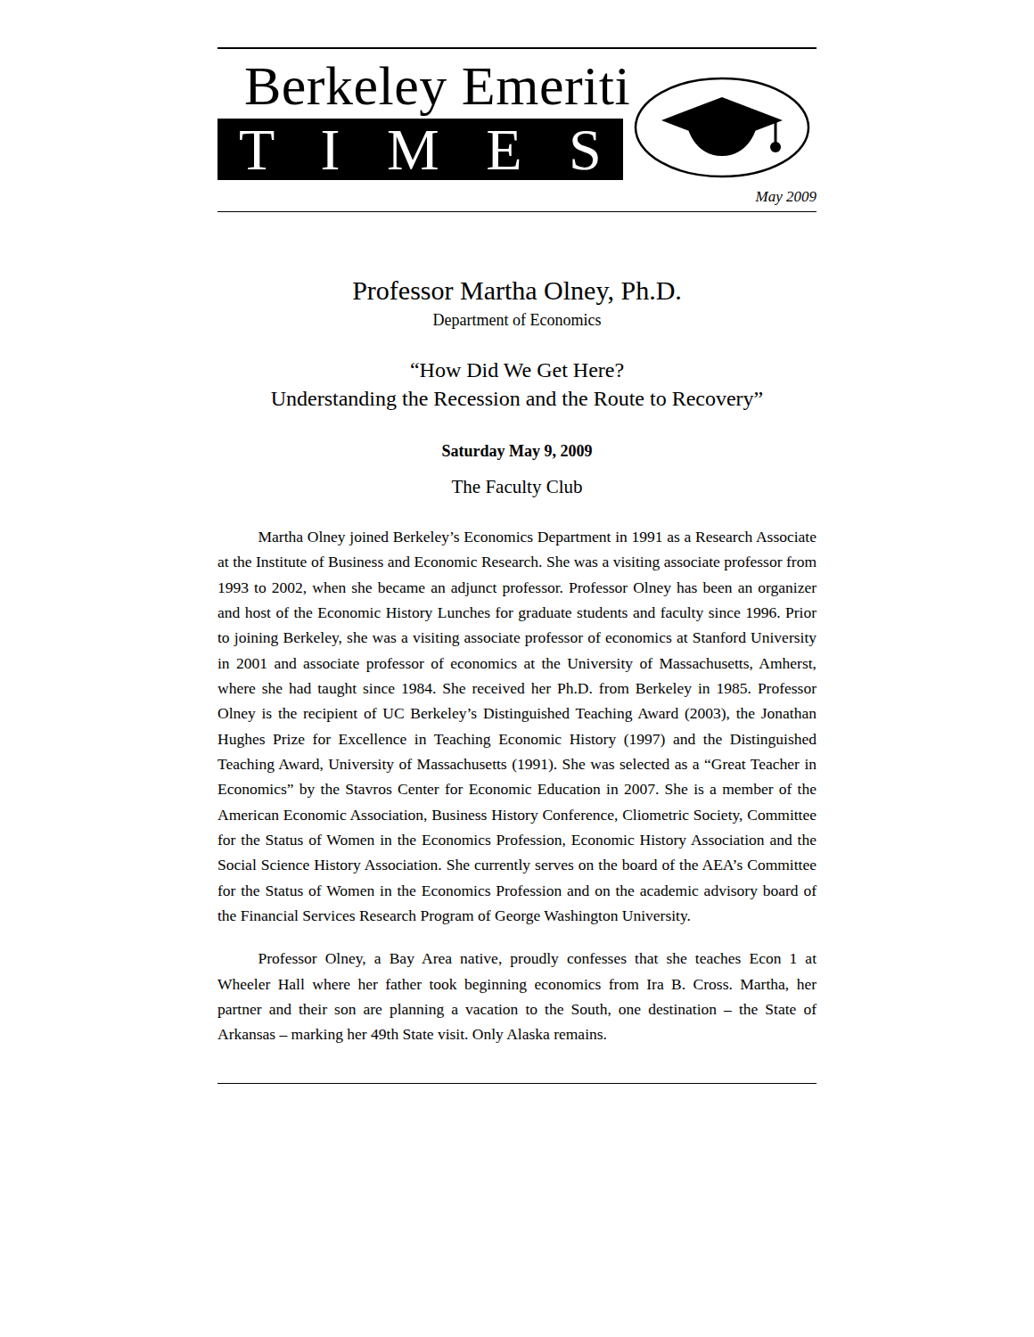Berkeley Emeriti
T I M E S
May 2009
Professor Martha Olney, Ph.D.
Department of Economics
“How Did We Get Here?
Understanding the Recession and the Route to Recovery”
Saturday May 9, 2009
The Faculty Club
Martha Olney joined Berkeley’s Economics Department in 1991 as a Research Associate at the Institute of Business and Economic Research. She was a visiting associate professor from 1993 to 2002, when she became an adjunct professor. Professor Olney has been an organizer and host of the Economic History Lunches for graduate students and faculty since 1996. Prior to joining Berkeley, she was a visiting associate professor of economics at Stanford University in 2001 and associate professor of economics at the University of Massachusetts, Amherst, where she had taught since 1984. She received her Ph.D. from Berkeley in 1985. Professor Olney is the recipient of UC Berkeley’s Distinguished Teaching Award (2003), the Jonathan Hughes Prize for Excellence in Teaching Economic History (1997) and the Distinguished Teaching Award, University of Massachusetts (1991). She was selected as a “Great Teacher in Economics” by the Stavros Center for Economic Education in 2007. She is a member of the American Economic Association, Business History Conference, Cliometric Society, Committee for the Status of Women in the Economics Profession, Economic History Association and the Social Science History Association. She currently serves on the board of the AEA’s Committee for the Status of Women in the Economics Profession and on the academic advisory board of the Financial Services Research Program of George Washington University.
Professor Olney, a Bay Area native, proudly confesses that she teaches Econ 1 at Wheeler Hall where her father took beginning economics from Ira B. Cross. Martha, her partner and their son are planning a vacation to the South, one destination – the State of Arkansas – marking her 49th State visit. Only Alaska remains.